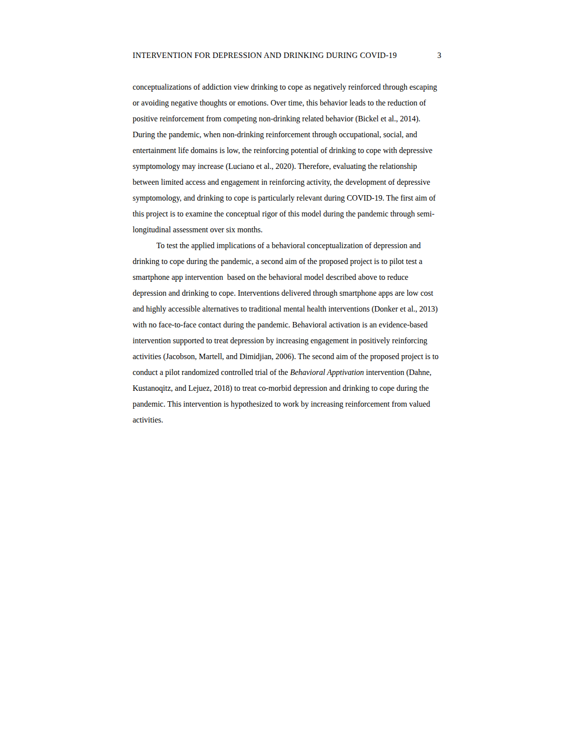Intervention for Depression and Drinking During COVID-19 3
conceptualizations of addiction view drinking to cope as negatively reinforced through escaping or avoiding negative thoughts or emotions. Over time, this behavior leads to the reduction of positive reinforcement from competing non-drinking related behavior (Bickel et al., 2014). During the pandemic, when non-drinking reinforcement through occupational, social, and entertainment life domains is low, the reinforcing potential of drinking to cope with depressive symptomology may increase (Luciano et al., 2020). Therefore, evaluating the relationship between limited access and engagement in reinforcing activity, the development of depressive symptomology, and drinking to cope is particularly relevant during COVID-19. The first aim of this project is to examine the conceptual rigor of this model during the pandemic through semi-longitudinal assessment over six months.
To test the applied implications of a behavioral conceptualization of depression and drinking to cope during the pandemic, a second aim of the proposed project is to pilot test a smartphone app intervention based on the behavioral model described above to reduce depression and drinking to cope. Interventions delivered through smartphone apps are low cost and highly accessible alternatives to traditional mental health interventions (Donker et al., 2013) with no face-to-face contact during the pandemic. Behavioral activation is an evidence-based intervention supported to treat depression by increasing engagement in positively reinforcing activities (Jacobson, Martell, and Dimidjian, 2006). The second aim of the proposed project is to conduct a pilot randomized controlled trial of the Behavioral Apptivation intervention (Dahne, Kustanoqitz, and Lejuez, 2018) to treat co-morbid depression and drinking to cope during the pandemic. This intervention is hypothesized to work by increasing reinforcement from valued activities.